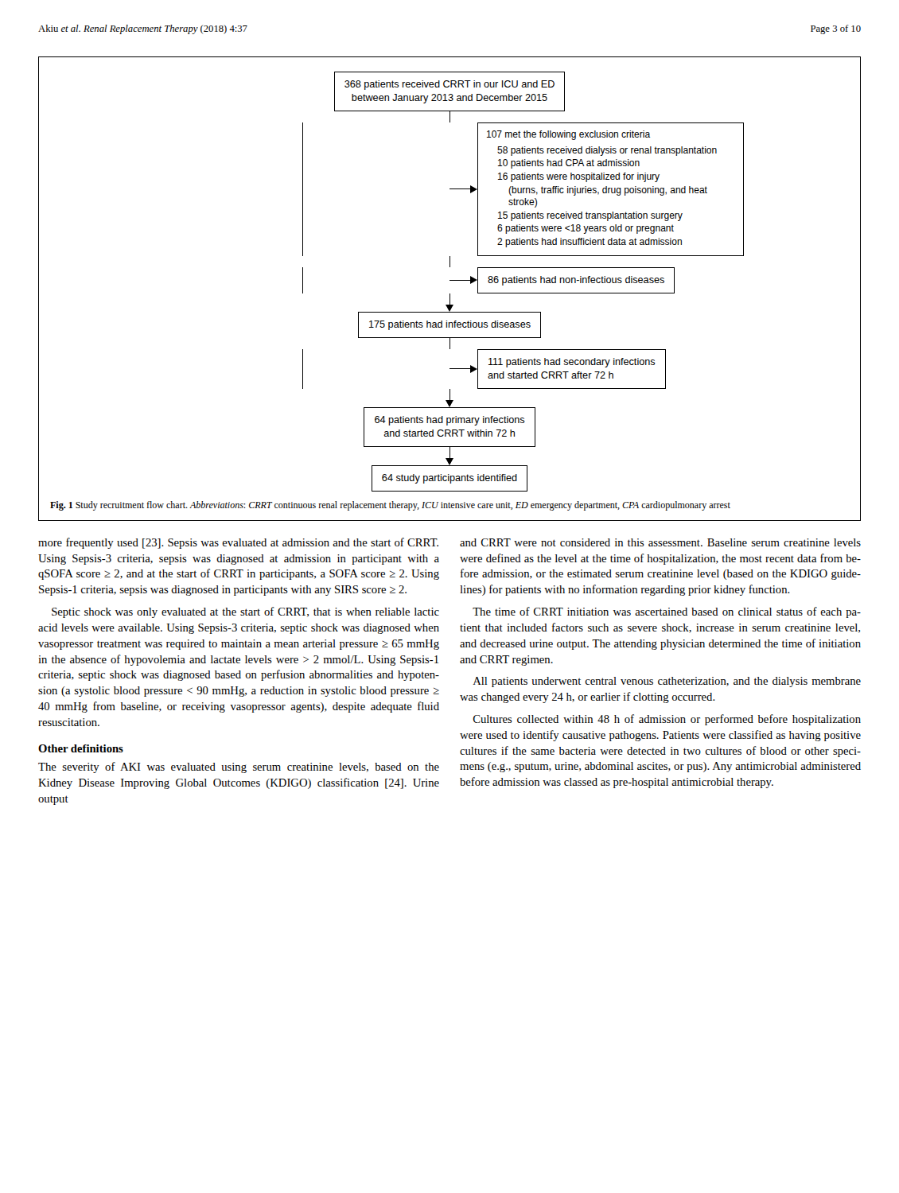Akiu et al. Renal Replacement Therapy (2018) 4:37
Page 3 of 10
368 patients received CRRT in our ICU and ED
between January 2013 and December 2015
107 met the following exclusion criteria
58 patients received dialysis or renal transplantation
10 patients had CPA at admission
16 patients were hospitalized for injury
(burns, traffic injuries, drug poisoning, and heat stroke)
15 patients received transplantation surgery
6 patients were <18 years old or pregnant
2 patients had insufficient data at admission
86 patients had non-infectious diseases
175 patients had infectious diseases
111 patients had secondary infections
and started CRRT after 72 h
64 patients had primary infections
and started CRRT within 72 h
64 study participants identified
Fig. 1 Study recruitment flow chart. Abbreviations: CRRT continuous renal replacement therapy, ICU intensive care unit, ED emergency department, CPA cardiopulmonary arrest
more frequently used [23]. Sepsis was evaluated at admission and the start of CRRT. Using Sepsis-3 criteria, sepsis was diagnosed at admission in participant with a qSOFA score ≥ 2, and at the start of CRRT in participants, a SOFA score ≥ 2. Using Sepsis-1 criteria, sepsis was diagnosed in participants with any SIRS score ≥ 2.
Septic shock was only evaluated at the start of CRRT, that is when reliable lactic acid levels were available. Using Sepsis-3 criteria, septic shock was diagnosed when vasopressor treatment was required to maintain a mean arterial pressure ≥ 65 mmHg in the absence of hypovolemia and lactate levels were > 2 mmol/L. Using Sepsis-1 criteria, septic shock was diagnosed based on perfusion abnormalities and hypotension (a systolic blood pressure < 90 mmHg, a reduction in systolic blood pressure ≥ 40 mmHg from baseline, or receiving vasopressor agents), despite adequate fluid resuscitation.
Other definitions
The severity of AKI was evaluated using serum creatinine levels, based on the Kidney Disease Improving Global Outcomes (KDIGO) classification [24]. Urine output
and CRRT were not considered in this assessment. Baseline serum creatinine levels were defined as the level at the time of hospitalization, the most recent data from before admission, or the estimated serum creatinine level (based on the KDIGO guidelines) for patients with no information regarding prior kidney function.
The time of CRRT initiation was ascertained based on clinical status of each patient that included factors such as severe shock, increase in serum creatinine level, and decreased urine output. The attending physician determined the time of initiation and CRRT regimen.
All patients underwent central venous catheterization, and the dialysis membrane was changed every 24 h, or earlier if clotting occurred.
Cultures collected within 48 h of admission or performed before hospitalization were used to identify causative pathogens. Patients were classified as having positive cultures if the same bacteria were detected in two cultures of blood or other specimens (e.g., sputum, urine, abdominal ascites, or pus). Any antimicrobial administered before admission was classed as pre-hospital antimicrobial therapy.